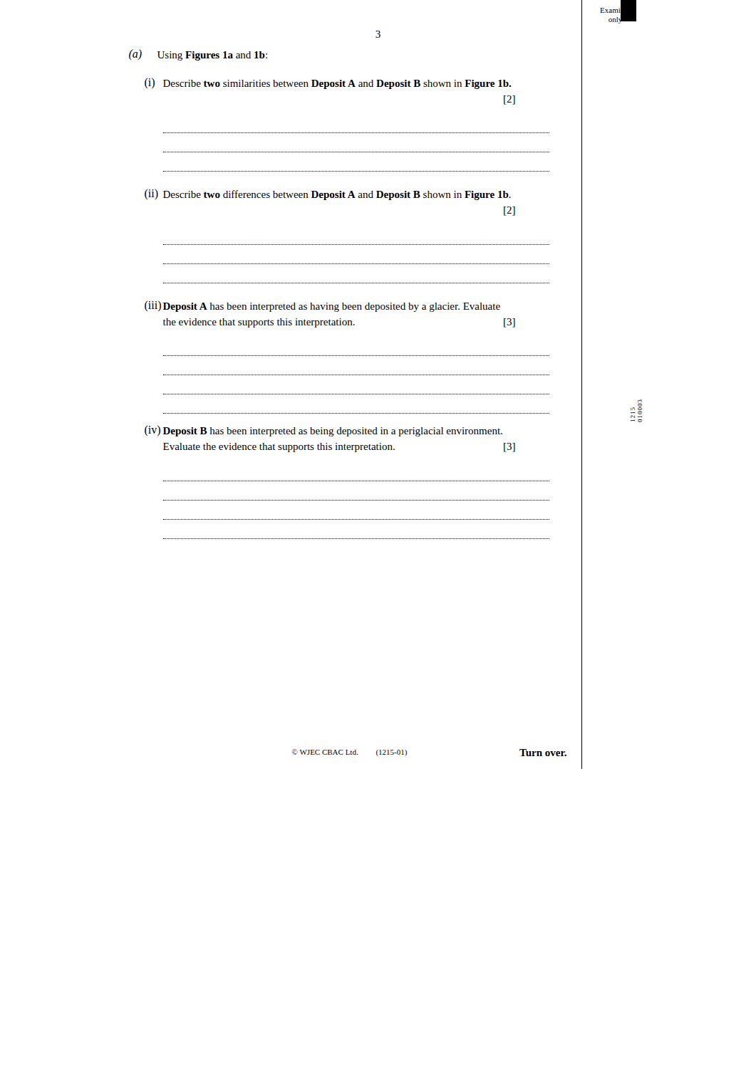Examiner
only
3
(a) Using Figures 1a and 1b:
(i) Describe two similarities between Deposit A and Deposit B shown in Figure 1b.
[2]
(ii) Describe two differences between Deposit A and Deposit B shown in Figure 1b.
[2]
(iii) Deposit A has been interpreted as having been deposited by a glacier. Evaluate the evidence that supports this interpretation.[3]
(iv) Deposit B has been interpreted as being deposited in a periglacial environment. Evaluate the evidence that supports this interpretation.[3]
1215
010003
© WJEC CBAC Ltd. (1215-01)
Turn over.